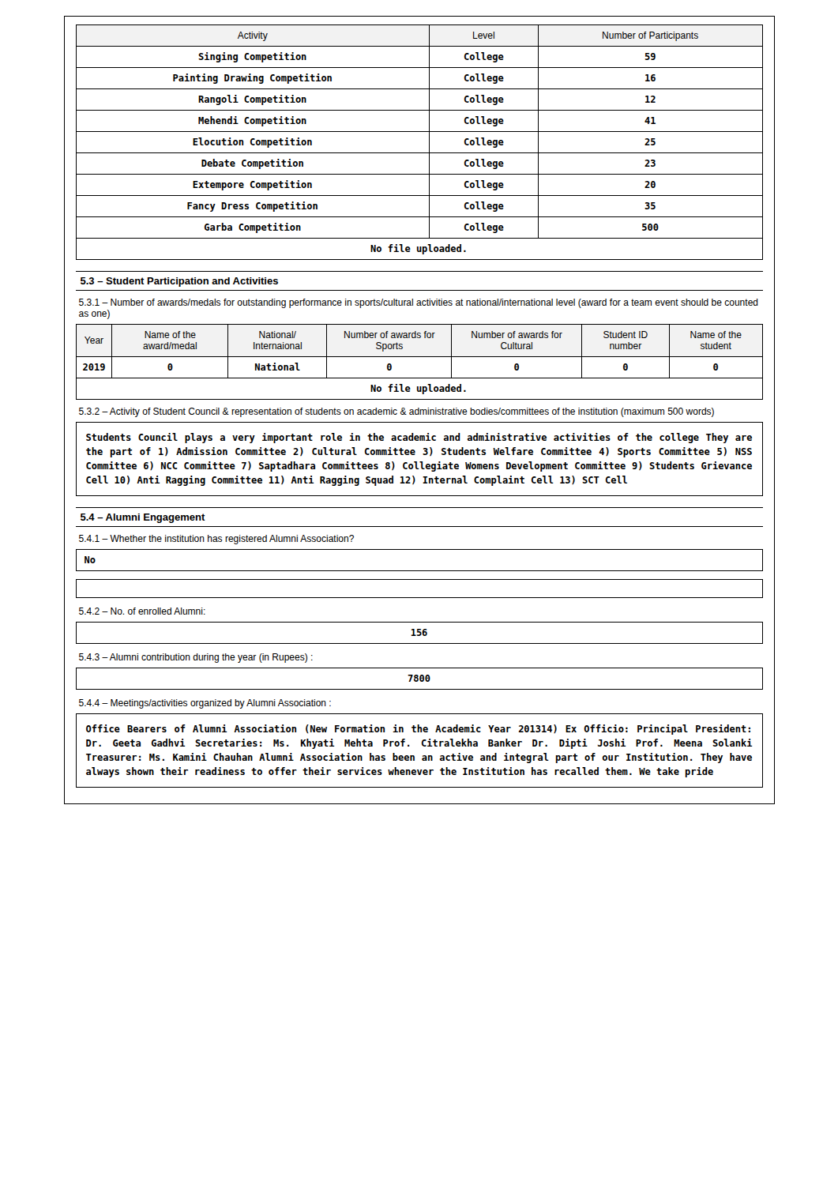| Activity | Level | Number of Participants |
| --- | --- | --- |
| Singing Competition | College | 59 |
| Painting Drawing Competition | College | 16 |
| Rangoli Competition | College | 12 |
| Mehendi Competition | College | 41 |
| Elocution Competition | College | 25 |
| Debate Competition | College | 23 |
| Extempore Competition | College | 20 |
| Fancy Dress Competition | College | 35 |
| Garba Competition | College | 500 |
No file uploaded.
5.3 – Student Participation and Activities
5.3.1 – Number of awards/medals for outstanding performance in sports/cultural activities at national/international level (award for a team event should be counted as one)
| Year | Name of the award/medal | National/ Internaional | Number of awards for Sports | Number of awards for Cultural | Student ID number | Name of the student |
| --- | --- | --- | --- | --- | --- | --- |
| 2019 | 0 | National | 0 | 0 | 0 | 0 |
No file uploaded.
5.3.2 – Activity of Student Council & representation of students on academic & administrative bodies/committees of the institution (maximum 500 words)
Students Council plays a very important role in the academic and administrative activities of the college They are the part of 1) Admission Committee 2) Cultural Committee 3) Students Welfare Committee 4) Sports Committee 5) NSS Committee 6) NCC Committee 7) Saptadhara Committees 8) Collegiate Womens Development Committee 9) Students Grievance Cell 10) Anti Ragging Committee 11) Anti Ragging Squad 12) Internal Complaint Cell 13) SCT Cell
5.4 – Alumni Engagement
5.4.1 – Whether the institution has registered Alumni Association?
No
5.4.2 – No. of enrolled Alumni:
156
5.4.3 – Alumni contribution during the year (in Rupees) :
7800
5.4.4 – Meetings/activities organized by Alumni Association :
Office Bearers of Alumni Association (New Formation in the Academic Year 201314) Ex Officio: Principal President: Dr. Geeta Gadhvi Secretaries: Ms. Khyati Mehta Prof. Citralekha Banker Dr. Dipti Joshi Prof. Meena Solanki Treasurer: Ms. Kamini Chauhan Alumni Association has been an active and integral part of our Institution. They have always shown their readiness to offer their services whenever the Institution has recalled them. We take pride